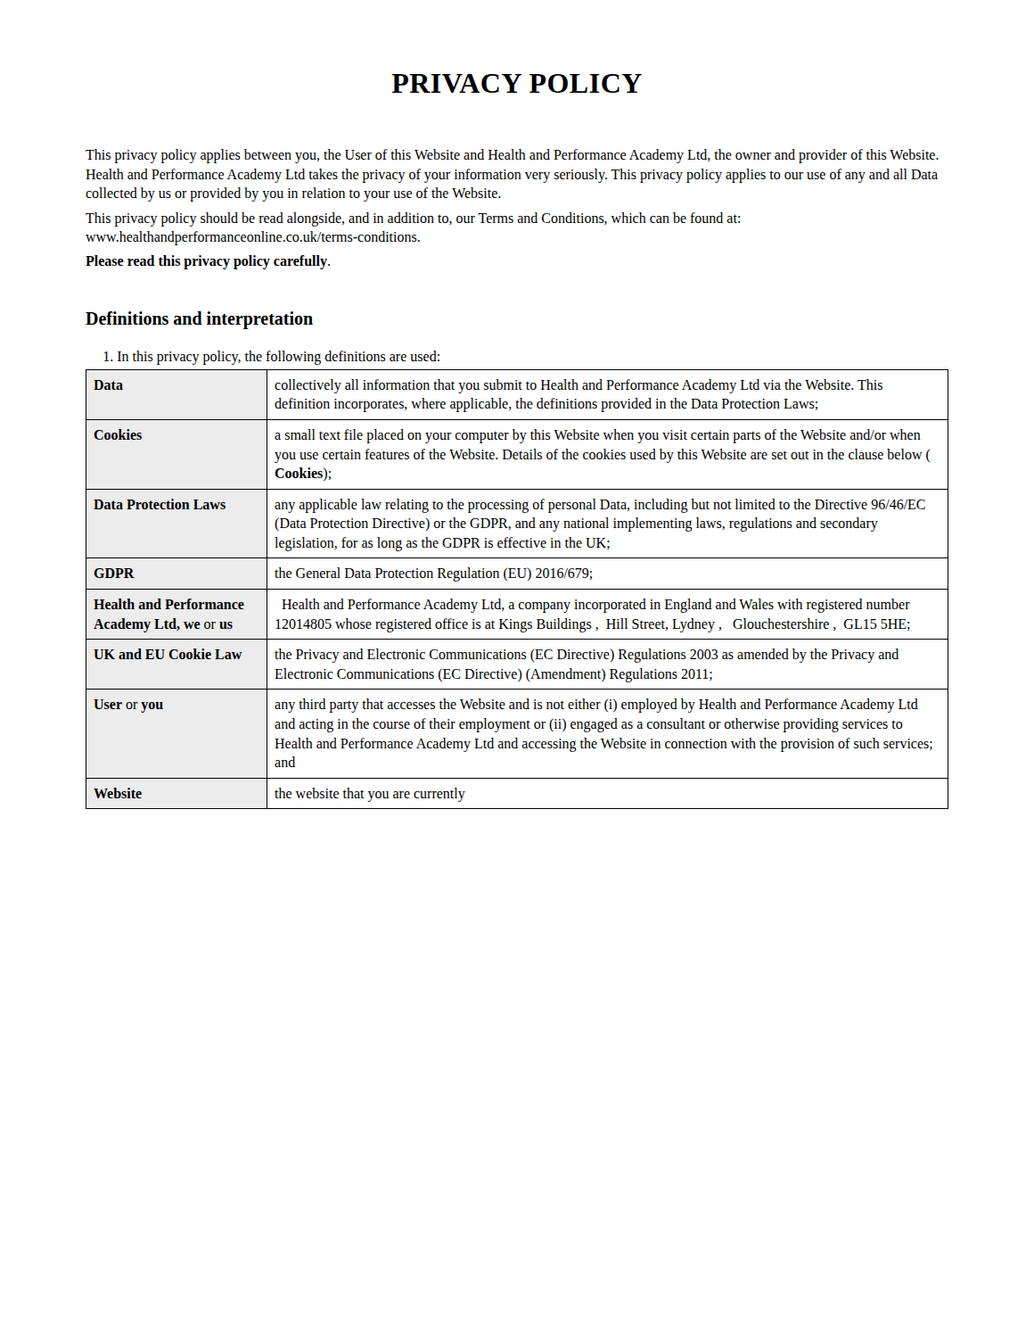PRIVACY POLICY
This privacy policy applies between you, the User of this Website and Health and Performance Academy Ltd, the owner and provider of this Website. Health and Performance Academy Ltd takes the privacy of your information very seriously. This privacy policy applies to our use of any and all Data collected by us or provided by you in relation to your use of the Website.
This privacy policy should be read alongside, and in addition to, our Terms and Conditions, which can be found at: www.healthandperformanceonline.co.uk/terms-conditions.
Please read this privacy policy carefully.
Definitions and interpretation
In this privacy policy, the following definitions are used:
| Data | collectively all information that you submit to Health and Performance Academy Ltd via the Website. This definition incorporates, where applicable, the definitions provided in the Data Protection Laws; |
| Cookies | a small text file placed on your computer by this Website when you visit certain parts of the Website and/or when you use certain features of the Website. Details of the cookies used by this Website are set out in the clause below ( Cookies ); |
| Data Protection Laws | any applicable law relating to the processing of personal Data, including but not limited to the Directive 96/46/EC (Data Protection Directive) or the GDPR, and any national implementing laws, regulations and secondary legislation, for as long as the GDPR is effective in the UK; |
| GDPR | the General Data Protection Regulation (EU) 2016/679; |
| Health and Performance Academy Ltd, we or us | Health and Performance Academy Ltd, a company incorporated in England and Wales with registered number 12014805 whose registered office is at Kings Buildings , Hill Street, Lydney , Glouchestershire , GL15 5HE; |
| UK and EU Cookie Law | the Privacy and Electronic Communications (EC Directive) Regulations 2003 as amended by the Privacy and Electronic Communications (EC Directive) (Amendment) Regulations 2011; |
| User or you | any third party that accesses the Website and is not either (i) employed by Health and Performance Academy Ltd and acting in the course of their employment or (ii) engaged as a consultant or otherwise providing services to Health and Performance Academy Ltd and accessing the Website in connection with the provision of such services; and |
| Website | the website that you are currently |